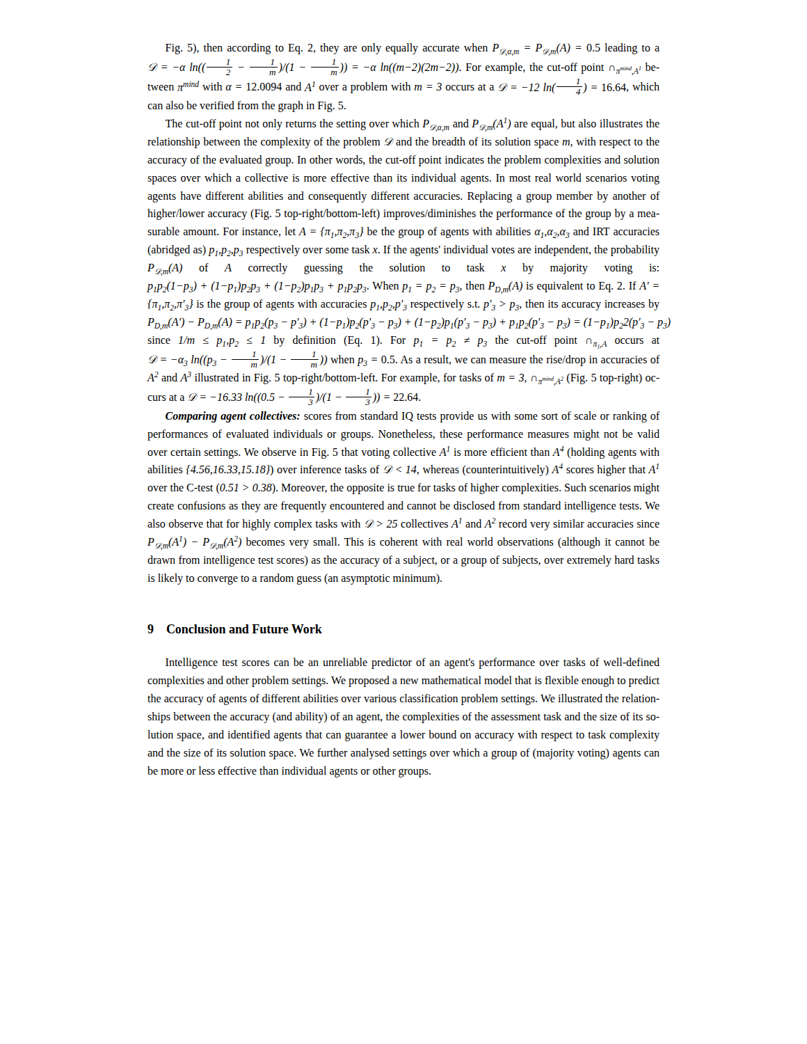Fig. 5), then according to Eq. 2, they are only equally accurate when P𝒟,α,m = P𝒟,m(A) = 0.5 leading to a 𝒟 = −α ln((12 − 1 m)/(1 − 1 m)) = −α ln((m−2)(2m−2)). For example, the cut-off point ∩πmind,A1 between πmind with α = 12.0094 and A1 over a problem with m = 3 occurs at a 𝒟 = −12 ln(14) = 16.64, which can also be verified from the graph in Fig. 5.
The cut-off point not only returns the setting over which P𝒟,α,m and P𝒟,m(A1) are equal, but also illustrates the relationship between the complexity of the problem 𝒟 and the breadth of its solution space m, with respect to the accuracy of the evaluated group. In other words, the cut-off point indicates the problem complexities and solution spaces over which a collective is more effective than its individual agents. In most real world scenarios voting agents have different abilities and consequently different accuracies. Replacing a group member by another of higher/lower accuracy (Fig. 5 top-right/bottom-left) improves/diminishes the performance of the group by a measurable amount. For instance, let A = {π1,π2,π3} be the group of agents with abilities α1,α2,α3 and IRT accuracies (abridged as) p1,p2,p3 respectively over some task x. If the agents' individual votes are independent, the probability P𝒟,m(A) of A correctly guessing the solution to task x by majority voting is: p1p2(1−p3) + (1−p1)p2p3 + (1−p2)p1p3 + p1p2p3. When p1 = p2 = p3, then PD,m(A) is equivalent to Eq. 2. If A′ = {π1,π2,π′3} is the group of agents with accuracies p1,p2,p′3 respectively s.t. p′3 > p3, then its accuracy increases by PD,m(A′) − PD,m(A) = p1p2(p3 − p′3) + (1−p1)p2(p′3 − p3) + (1−p2)p1(p′3 − p3) + p1p2(p′3 − p3) = (1−p1)p22(p′3 − p3) since 1/m ≤ p1,p2 ≤ 1 by definition (Eq. 1). For p1 = p2 ≠ p3 the cut-off point ∩π1,A occurs at 𝒟 = −α3 ln((p3 − 1 m)/(1 − 1 m)) when p3 = 0.5. As a result, we can measure the rise/drop in accuracies of A2 and A3 illustrated in Fig. 5 top-right/bottom-left. For example, for tasks of m = 3, ∩πmind,A2 (Fig. 5 top-right) occurs at a 𝒟 = −16.33 ln((0.5 − 13)/(1 − 13)) = 22.64.
Comparing agent collectives: scores from standard IQ tests provide us with some sort of scale or ranking of performances of evaluated individuals or groups. Nonetheless, these performance measures might not be valid over certain settings. We observe in Fig. 5 that voting collective A1 is more efficient than A4 (holding agents with abilities {4.56,16.33,15.18}) over inference tasks of 𝒟 < 14, whereas (counterintuitively) A4 scores higher that A1 over the C-test (0.51 > 0.38). Moreover, the opposite is true for tasks of higher complexities. Such scenarios might create confusions as they are frequently encountered and cannot be disclosed from standard intelligence tests. We also observe that for highly complex tasks with 𝒟 > 25 collectives A1 and A2 record very similar accuracies since P𝒟,m(A1) − P𝒟,m(A2) becomes very small. This is coherent with real world observations (although it cannot be drawn from intelligence test scores) as the accuracy of a subject, or a group of subjects, over extremely hard tasks is likely to converge to a random guess (an asymptotic minimum).
9 Conclusion and Future Work
Intelligence test scores can be an unreliable predictor of an agent's performance over tasks of well-defined complexities and other problem settings. We proposed a new mathematical model that is flexible enough to predict the accuracy of agents of different abilities over various classification problem settings. We illustrated the relationships between the accuracy (and ability) of an agent, the complexities of the assessment task and the size of its solution space, and identified agents that can guarantee a lower bound on accuracy with respect to task complexity and the size of its solution space. We further analysed settings over which a group of (majority voting) agents can be more or less effective than individual agents or other groups.